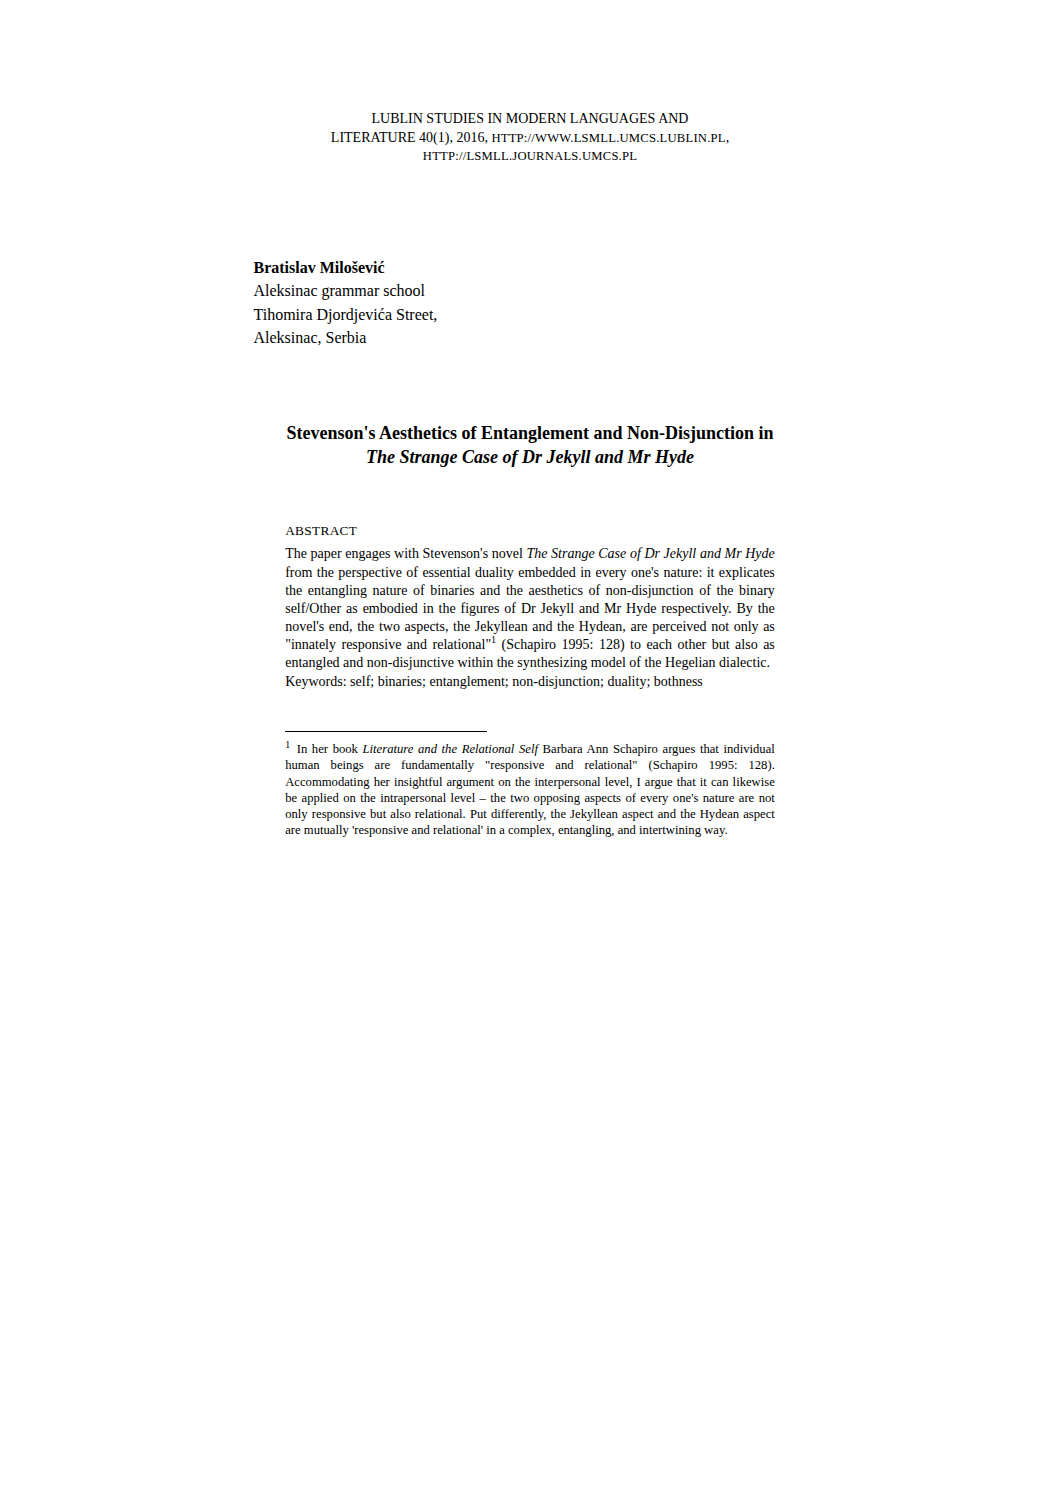LUBLIN STUDIES IN MODERN LANGUAGES AND
LITERATURE 40(1), 2016, HTTP://WWW.LSMLL.UMCS.LUBLIN.PL,
HTTP://LSMLL.JOURNALS.UMCS.PL
Bratislav Milošević
Aleksinac grammar school
Tihomira Djordjevića Street,
Aleksinac, Serbia
Stevenson's Aesthetics of Entanglement and Non-Disjunction in The Strange Case of Dr Jekyll and Mr Hyde
ABSTRACT
The paper engages with Stevenson's novel The Strange Case of Dr Jekyll and Mr Hyde from the perspective of essential duality embedded in every one's nature: it explicates the entangling nature of binaries and the aesthetics of non-disjunction of the binary self/Other as embodied in the figures of Dr Jekyll and Mr Hyde respectively. By the novel's end, the two aspects, the Jekyllean and the Hydean, are perceived not only as "innately responsive and relational"1 (Schapiro 1995: 128) to each other but also as entangled and non-disjunctive within the synthesizing model of the Hegelian dialectic.
Keywords: self; binaries; entanglement; non-disjunction; duality; bothness
1 In her book Literature and the Relational Self Barbara Ann Schapiro argues that individual human beings are fundamentally "responsive and relational" (Schapiro 1995: 128). Accommodating her insightful argument on the interpersonal level, I argue that it can likewise be applied on the intrapersonal level – the two opposing aspects of every one's nature are not only responsive but also relational. Put differently, the Jekyllean aspect and the Hydean aspect are mutually 'responsive and relational' in a complex, entangling, and intertwining way.